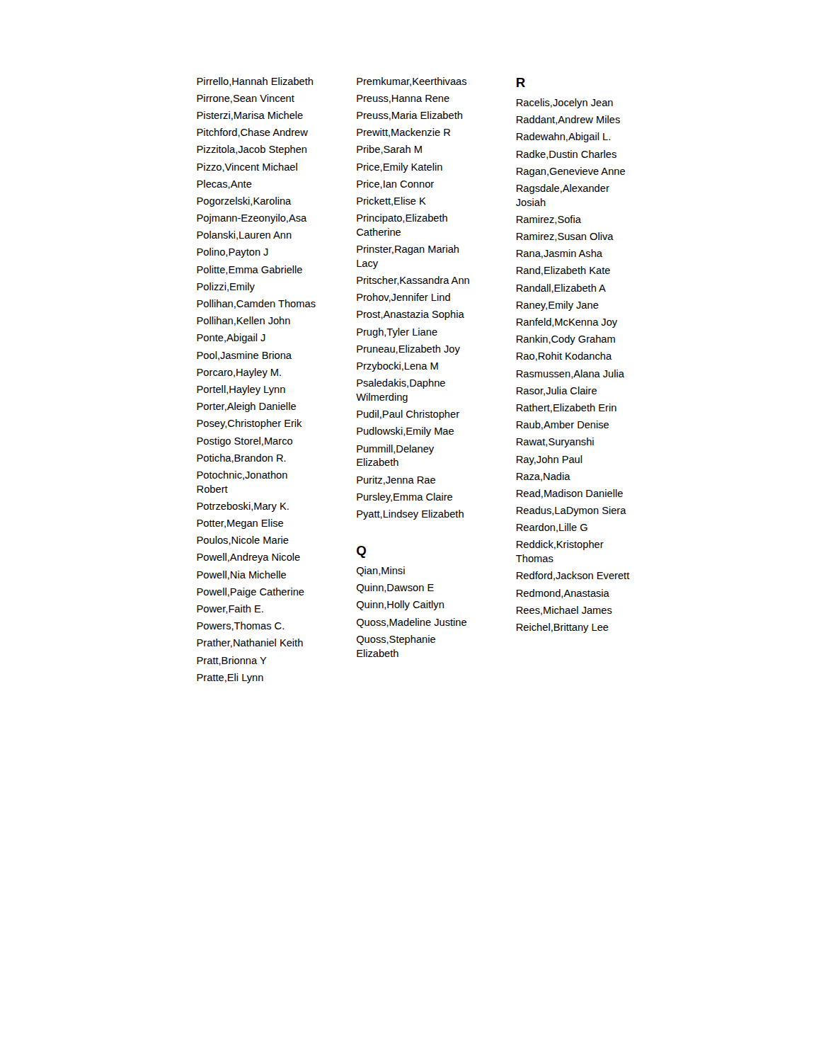Pirrello,Hannah Elizabeth
Pirrone,Sean Vincent
Pisterzi,Marisa Michele
Pitchford,Chase Andrew
Pizzitola,Jacob Stephen
Pizzo,Vincent Michael
Plecas,Ante
Pogorzelski,Karolina
Pojmann-Ezeonyilo,Asa
Polanski,Lauren Ann
Polino,Payton J
Politte,Emma Gabrielle
Polizzi,Emily
Pollihan,Camden Thomas
Pollihan,Kellen John
Ponte,Abigail J
Pool,Jasmine Briona
Porcaro,Hayley M.
Portell,Hayley Lynn
Porter,Aleigh Danielle
Posey,Christopher Erik
Postigo Storel,Marco
Poticha,Brandon R.
Potochnic,Jonathon Robert
Potrzeboski,Mary K.
Potter,Megan Elise
Poulos,Nicole Marie
Powell,Andreya Nicole
Powell,Nia Michelle
Powell,Paige Catherine
Power,Faith E.
Powers,Thomas C.
Prather,Nathaniel Keith
Pratt,Brionna Y
Pratte,Eli Lynn
Premkumar,Keerthivaas
Preuss,Hanna Rene
Preuss,Maria Elizabeth
Prewitt,Mackenzie R
Pribe,Sarah M
Price,Emily Katelin
Price,Ian Connor
Prickett,Elise K
Principato,Elizabeth Catherine
Prinster,Ragan Mariah Lacy
Pritscher,Kassandra Ann
Prohov,Jennifer Lind
Prost,Anastazia Sophia
Prugh,Tyler Liane
Pruneau,Elizabeth Joy
Przybocki,Lena M
Psaledakis,Daphne Wilmerding
Pudil,Paul Christopher
Pudlowski,Emily Mae
Pummill,Delaney Elizabeth
Puritz,Jenna Rae
Pursley,Emma Claire
Pyatt,Lindsey Elizabeth
Q
Qian,Minsi
Quinn,Dawson E
Quinn,Holly Caitlyn
Quoss,Madeline Justine
Quoss,Stephanie Elizabeth
R
Racelis,Jocelyn Jean
Raddant,Andrew Miles
Radewahn,Abigail L.
Radke,Dustin Charles
Ragan,Genevieve Anne
Ragsdale,Alexander Josiah
Ramirez,Sofia
Ramirez,Susan Oliva
Rana,Jasmin Asha
Rand,Elizabeth Kate
Randall,Elizabeth A
Raney,Emily Jane
Ranfeld,McKenna Joy
Rankin,Cody Graham
Rao,Rohit Kodancha
Rasmussen,Alana Julia
Rasor,Julia Claire
Rathert,Elizabeth Erin
Raub,Amber Denise
Rawat,Suryanshi
Ray,John Paul
Raza,Nadia
Read,Madison Danielle
Readus,LaDymon Siera
Reardon,Lille G
Reddick,Kristopher Thomas
Redford,Jackson Everett
Redmond,Anastasia
Rees,Michael James
Reichel,Brittany Lee